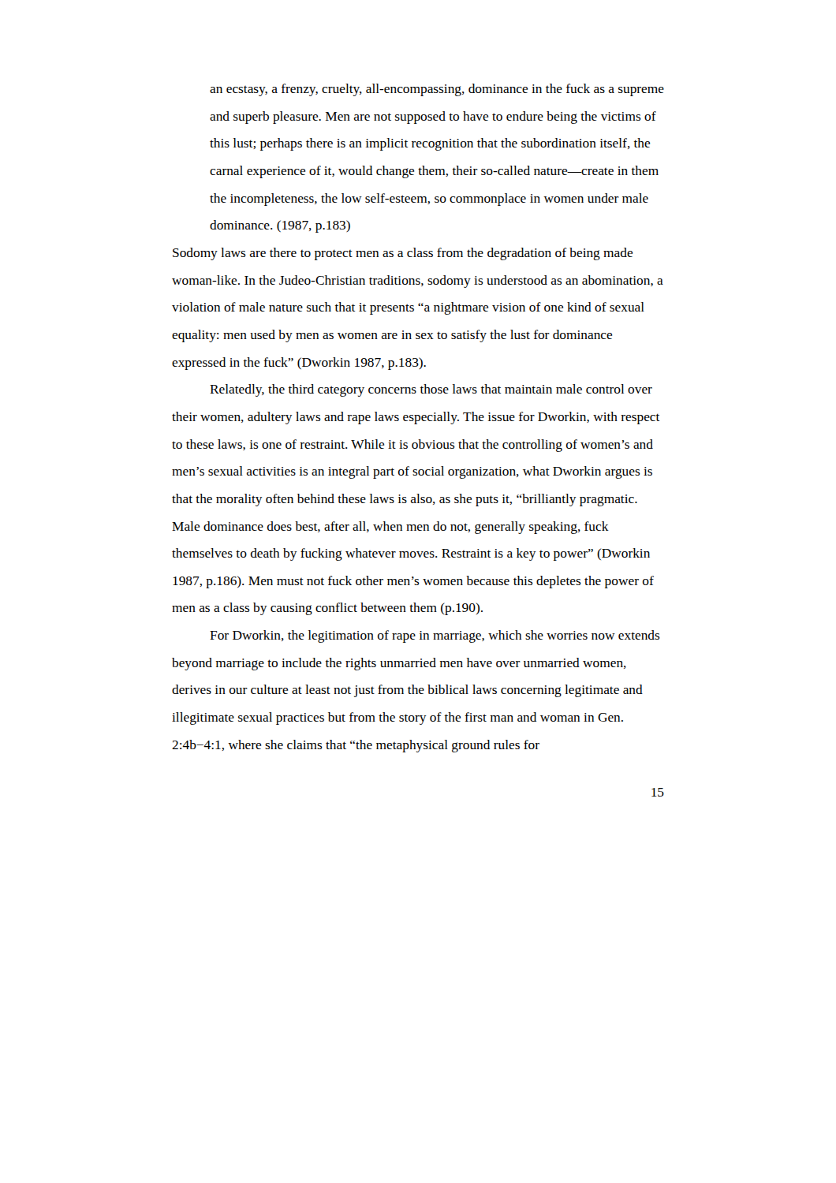an ecstasy, a frenzy, cruelty, all-encompassing, dominance in the fuck as a supreme and superb pleasure. Men are not supposed to have to endure being the victims of this lust; perhaps there is an implicit recognition that the subordination itself, the carnal experience of it, would change them, their so-called nature—create in them the incompleteness, the low self-esteem, so commonplace in women under male dominance. (1987, p.183)
Sodomy laws are there to protect men as a class from the degradation of being made woman-like. In the Judeo-Christian traditions, sodomy is understood as an abomination, a violation of male nature such that it presents “a nightmare vision of one kind of sexual equality: men used by men as women are in sex to satisfy the lust for dominance expressed in the fuck” (Dworkin 1987, p.183).
Relatedly, the third category concerns those laws that maintain male control over their women, adultery laws and rape laws especially. The issue for Dworkin, with respect to these laws, is one of restraint. While it is obvious that the controlling of women’s and men’s sexual activities is an integral part of social organization, what Dworkin argues is that the morality often behind these laws is also, as she puts it, “brilliantly pragmatic. Male dominance does best, after all, when men do not, generally speaking, fuck themselves to death by fucking whatever moves. Restraint is a key to power” (Dworkin 1987, p.186). Men must not fuck other men’s women because this depletes the power of men as a class by causing conflict between them (p.190).
For Dworkin, the legitimation of rape in marriage, which she worries now extends beyond marriage to include the rights unmarried men have over unmarried women, derives in our culture at least not just from the biblical laws concerning legitimate and illegitimate sexual practices but from the story of the first man and woman in Gen. 2:4b−4:1, where she claims that “the metaphysical ground rules for
15